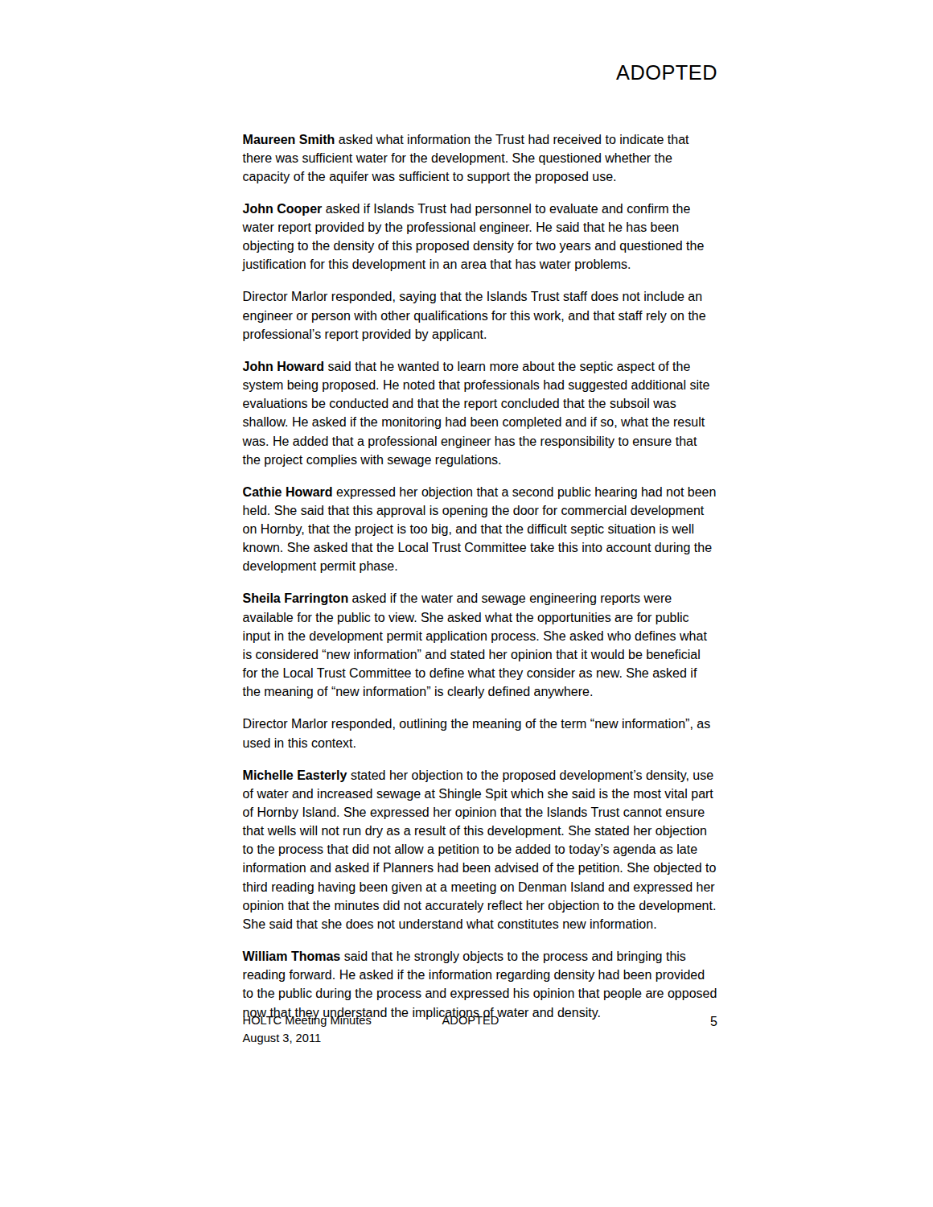ADOPTED
Maureen Smith asked what information the Trust had received to indicate that there was sufficient water for the development. She questioned whether the capacity of the aquifer was sufficient to support the proposed use.
John Cooper asked if Islands Trust had personnel to evaluate and confirm the water report provided by the professional engineer. He said that he has been objecting to the density of this proposed density for two years and questioned the justification for this development in an area that has water problems.
Director Marlor responded, saying that the Islands Trust staff does not include an engineer or person with other qualifications for this work, and that staff rely on the professional’s report provided by applicant.
John Howard said that he wanted to learn more about the septic aspect of the system being proposed. He noted that professionals had suggested additional site evaluations be conducted and that the report concluded that the subsoil was shallow. He asked if the monitoring had been completed and if so, what the result was. He added that a professional engineer has the responsibility to ensure that the project complies with sewage regulations.
Cathie Howard expressed her objection that a second public hearing had not been held. She said that this approval is opening the door for commercial development on Hornby, that the project is too big, and that the difficult septic situation is well known. She asked that the Local Trust Committee take this into account during the development permit phase.
Sheila Farrington asked if the water and sewage engineering reports were available for the public to view. She asked what the opportunities are for public input in the development permit application process. She asked who defines what is considered “new information” and stated her opinion that it would be beneficial for the Local Trust Committee to define what they consider as new. She asked if the meaning of “new information” is clearly defined anywhere.
Director Marlor responded, outlining the meaning of the term “new information”, as used in this context.
Michelle Easterly stated her objection to the proposed development’s density, use of water and increased sewage at Shingle Spit which she said is the most vital part of Hornby Island. She expressed her opinion that the Islands Trust cannot ensure that wells will not run dry as a result of this development. She stated her objection to the process that did not allow a petition to be added to today’s agenda as late information and asked if Planners had been advised of the petition. She objected to third reading having been given at a meeting on Denman Island and expressed her opinion that the minutes did not accurately reflect her objection to the development. She said that she does not understand what constitutes new information.
William Thomas said that he strongly objects to the process and bringing this reading forward. He asked if the information regarding density had been provided to the public during the process and expressed his opinion that people are opposed now that they understand the implications of water and density.
| HOLTC Meeting Minutes August 3, 2011 | ADOPTED | 5 |